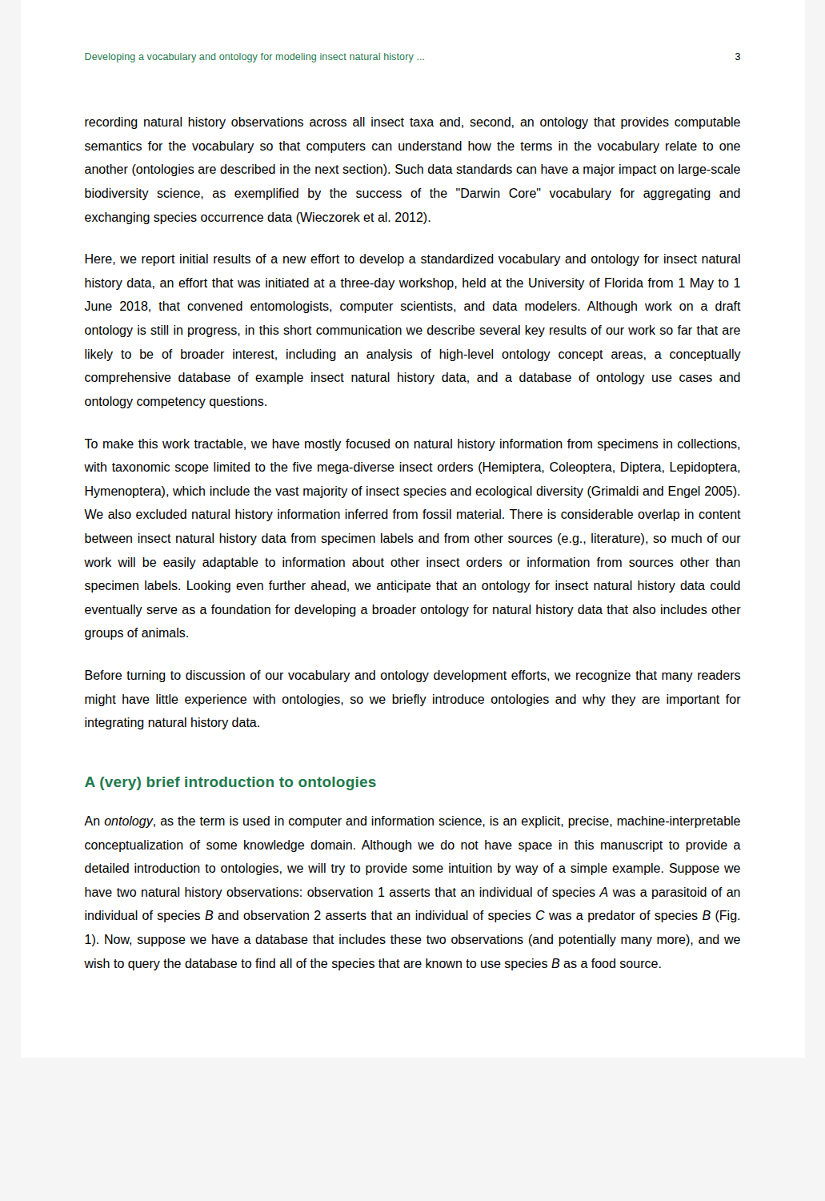Developing a vocabulary and ontology for modeling insect natural history ... 3
recording natural history observations across all insect taxa and, second, an ontology that provides computable semantics for the vocabulary so that computers can understand how the terms in the vocabulary relate to one another (ontologies are described in the next section). Such data standards can have a major impact on large-scale biodiversity science, as exemplified by the success of the "Darwin Core" vocabulary for aggregating and exchanging species occurrence data (Wieczorek et al. 2012).
Here, we report initial results of a new effort to develop a standardized vocabulary and ontology for insect natural history data, an effort that was initiated at a three-day workshop, held at the University of Florida from 1 May to 1 June 2018, that convened entomologists, computer scientists, and data modelers. Although work on a draft ontology is still in progress, in this short communication we describe several key results of our work so far that are likely to be of broader interest, including an analysis of high-level ontology concept areas, a conceptually comprehensive database of example insect natural history data, and a database of ontology use cases and ontology competency questions.
To make this work tractable, we have mostly focused on natural history information from specimens in collections, with taxonomic scope limited to the five mega-diverse insect orders (Hemiptera, Coleoptera, Diptera, Lepidoptera, Hymenoptera), which include the vast majority of insect species and ecological diversity (Grimaldi and Engel 2005). We also excluded natural history information inferred from fossil material. There is considerable overlap in content between insect natural history data from specimen labels and from other sources (e.g., literature), so much of our work will be easily adaptable to information about other insect orders or information from sources other than specimen labels. Looking even further ahead, we anticipate that an ontology for insect natural history data could eventually serve as a foundation for developing a broader ontology for natural history data that also includes other groups of animals.
Before turning to discussion of our vocabulary and ontology development efforts, we recognize that many readers might have little experience with ontologies, so we briefly introduce ontologies and why they are important for integrating natural history data.
A (very) brief introduction to ontologies
An ontology, as the term is used in computer and information science, is an explicit, precise, machine-interpretable conceptualization of some knowledge domain. Although we do not have space in this manuscript to provide a detailed introduction to ontologies, we will try to provide some intuition by way of a simple example. Suppose we have two natural history observations: observation 1 asserts that an individual of species A was a parasitoid of an individual of species B and observation 2 asserts that an individual of species C was a predator of species B (Fig. 1). Now, suppose we have a database that includes these two observations (and potentially many more), and we wish to query the database to find all of the species that are known to use species B as a food source.